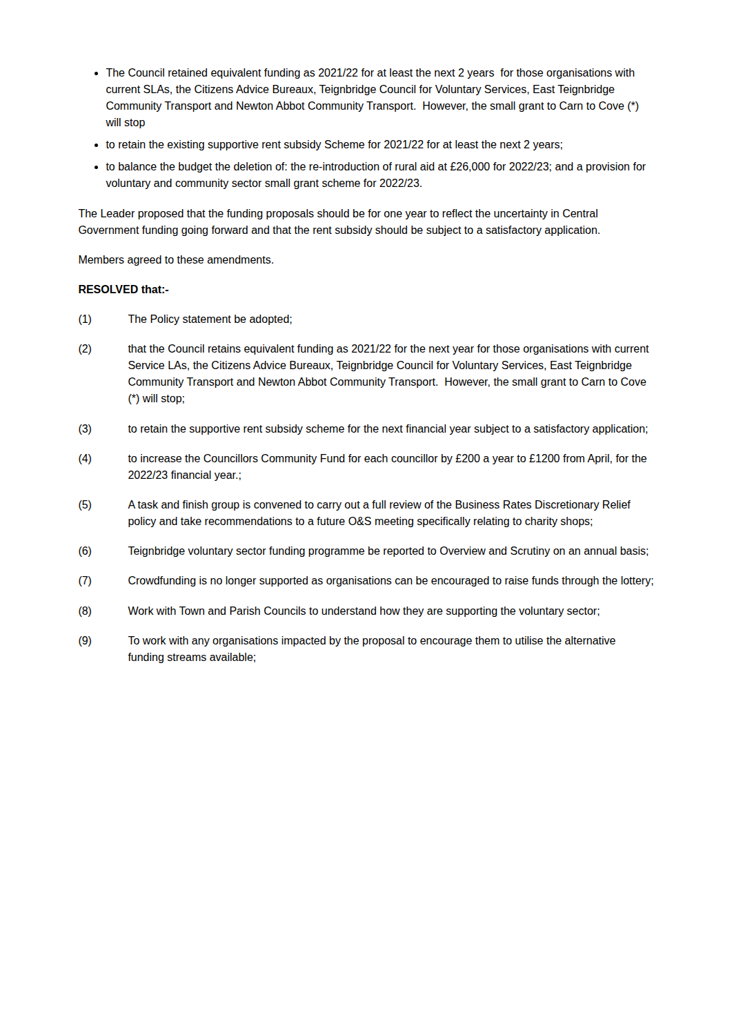The Council retained equivalent funding as 2021/22 for at least the next 2 years for those organisations with current SLAs, the Citizens Advice Bureaux, Teignbridge Council for Voluntary Services, East Teignbridge Community Transport and Newton Abbot Community Transport. However, the small grant to Carn to Cove (*) will stop
to retain the existing supportive rent subsidy Scheme for 2021/22 for at least the next 2 years;
to balance the budget the deletion of: the re-introduction of rural aid at £26,000 for 2022/23; and a provision for voluntary and community sector small grant scheme for 2022/23.
The Leader proposed that the funding proposals should be for one year to reflect the uncertainty in Central Government funding going forward and that the rent subsidy should be subject to a satisfactory application.
Members agreed to these amendments.
RESOLVED that:-
(1) The Policy statement be adopted;
(2) that the Council retains equivalent funding as 2021/22 for the next year for those organisations with current Service LAs, the Citizens Advice Bureaux, Teignbridge Council for Voluntary Services, East Teignbridge Community Transport and Newton Abbot Community Transport. However, the small grant to Carn to Cove (*) will stop;
(3) to retain the supportive rent subsidy scheme for the next financial year subject to a satisfactory application;
(4) to increase the Councillors Community Fund for each councillor by £200 a year to £1200 from April, for the 2022/23 financial year.;
(5) A task and finish group is convened to carry out a full review of the Business Rates Discretionary Relief policy and take recommendations to a future O&S meeting specifically relating to charity shops;
(6) Teignbridge voluntary sector funding programme be reported to Overview and Scrutiny on an annual basis;
(7) Crowdfunding is no longer supported as organisations can be encouraged to raise funds through the lottery;
(8) Work with Town and Parish Councils to understand how they are supporting the voluntary sector;
(9) To work with any organisations impacted by the proposal to encourage them to utilise the alternative funding streams available;